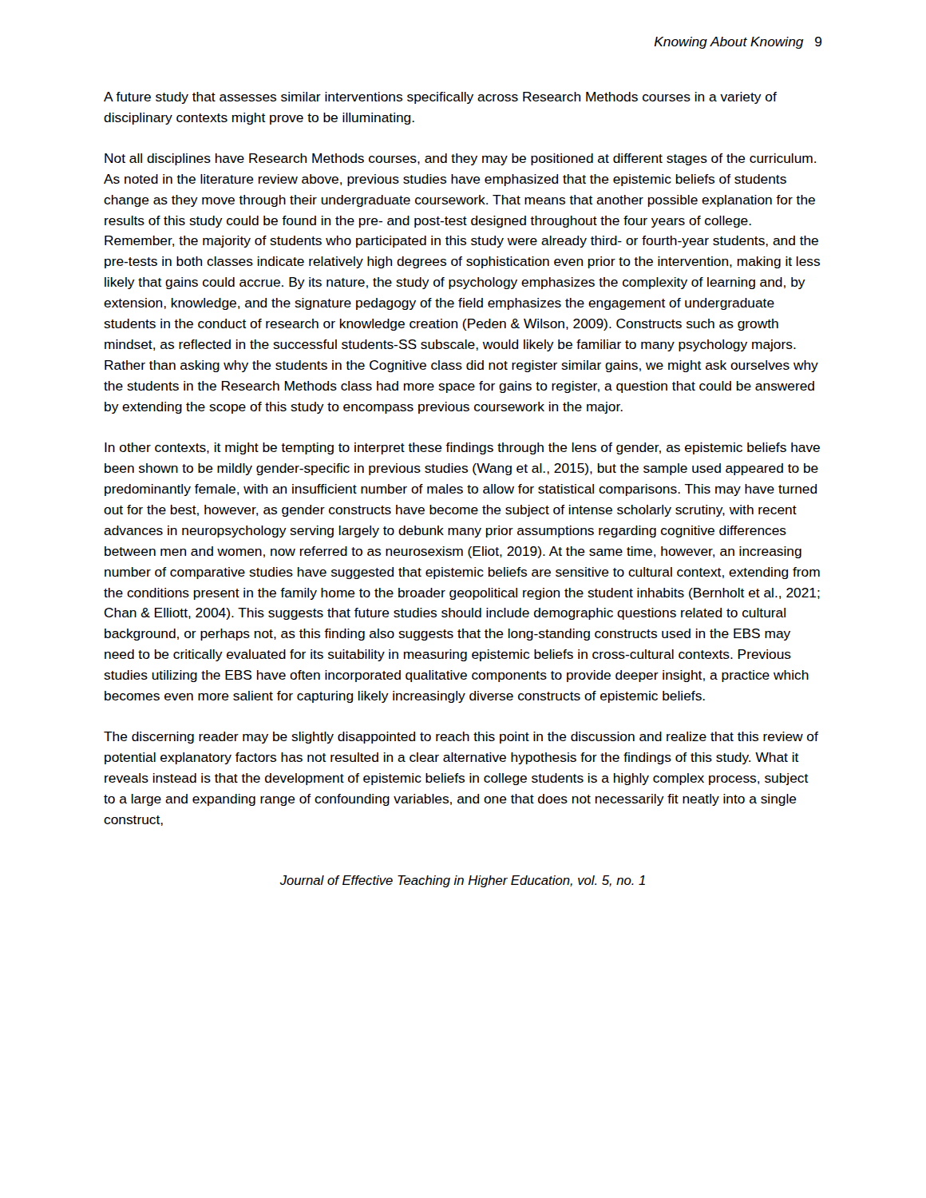Knowing About Knowing9
A future study that assesses similar interventions specifically across Research Methods courses in a variety of disciplinary contexts might prove to be illuminating.
Not all disciplines have Research Methods courses, and they may be positioned at different stages of the curriculum. As noted in the literature review above, previous studies have emphasized that the epistemic beliefs of students change as they move through their undergraduate coursework. That means that another possible explanation for the results of this study could be found in the pre- and post-test designed throughout the four years of college. Remember, the majority of students who participated in this study were already third- or fourth-year students, and the pre-tests in both classes indicate relatively high degrees of sophistication even prior to the intervention, making it less likely that gains could accrue. By its nature, the study of psychology emphasizes the complexity of learning and, by extension, knowledge, and the signature pedagogy of the field emphasizes the engagement of undergraduate students in the conduct of research or knowledge creation (Peden & Wilson, 2009). Constructs such as growth mindset, as reflected in the successful students-SS subscale, would likely be familiar to many psychology majors. Rather than asking why the students in the Cognitive class did not register similar gains, we might ask ourselves why the students in the Research Methods class had more space for gains to register, a question that could be answered by extending the scope of this study to encompass previous coursework in the major.
In other contexts, it might be tempting to interpret these findings through the lens of gender, as epistemic beliefs have been shown to be mildly gender-specific in previous studies (Wang et al., 2015), but the sample used appeared to be predominantly female, with an insufficient number of males to allow for statistical comparisons. This may have turned out for the best, however, as gender constructs have become the subject of intense scholarly scrutiny, with recent advances in neuropsychology serving largely to debunk many prior assumptions regarding cognitive differences between men and women, now referred to as neurosexism (Eliot, 2019). At the same time, however, an increasing number of comparative studies have suggested that epistemic beliefs are sensitive to cultural context, extending from the conditions present in the family home to the broader geopolitical region the student inhabits (Bernholt et al., 2021; Chan & Elliott, 2004). This suggests that future studies should include demographic questions related to cultural background, or perhaps not, as this finding also suggests that the long-standing constructs used in the EBS may need to be critically evaluated for its suitability in measuring epistemic beliefs in cross-cultural contexts. Previous studies utilizing the EBS have often incorporated qualitative components to provide deeper insight, a practice which becomes even more salient for capturing likely increasingly diverse constructs of epistemic beliefs.
The discerning reader may be slightly disappointed to reach this point in the discussion and realize that this review of potential explanatory factors has not resulted in a clear alternative hypothesis for the findings of this study. What it reveals instead is that the development of epistemic beliefs in college students is a highly complex process, subject to a large and expanding range of confounding variables, and one that does not necessarily fit neatly into a single construct,
Journal of Effective Teaching in Higher Education, vol. 5, no. 1